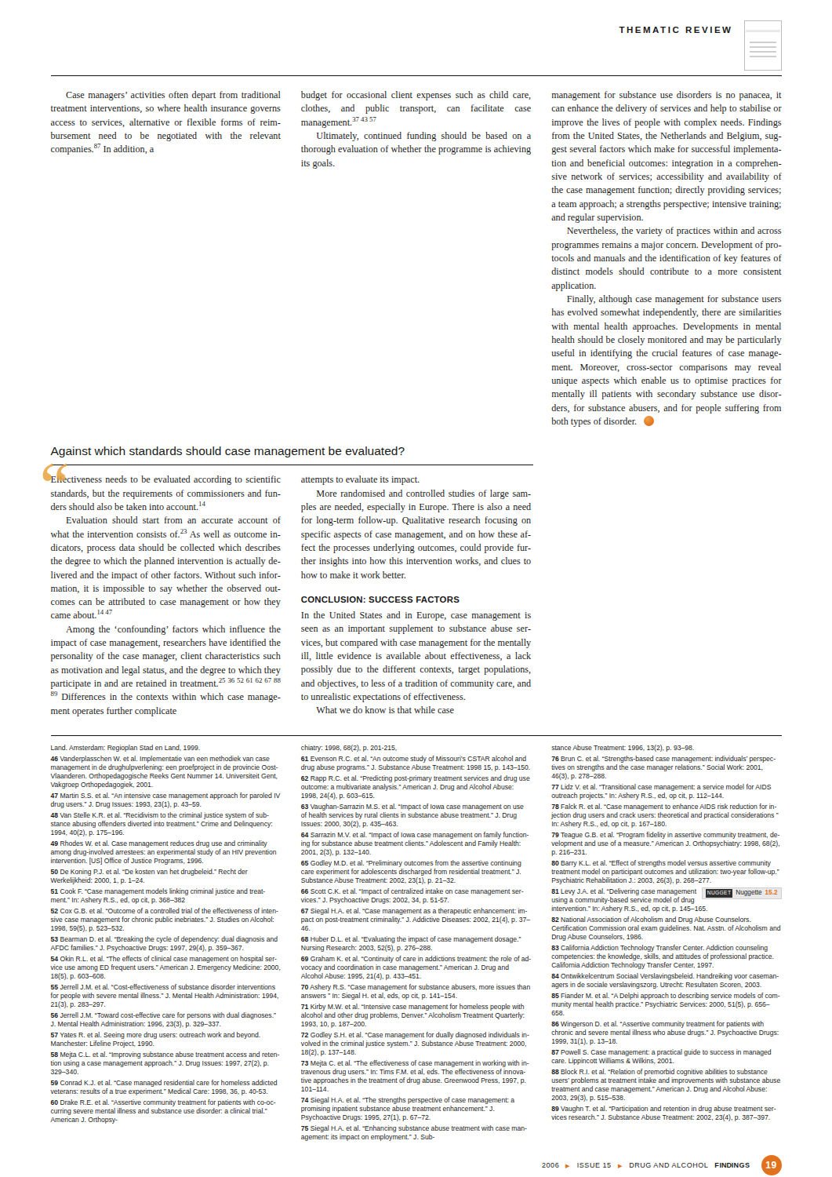Thematic Review
Case managers’ activities often depart from traditional treatment interventions, so where health insurance governs access to services, alternative or flexible forms of reimbursement need to be negotiated with the relevant companies.87 In addition, a
budget for occasional client expenses such as child care, clothes, and public transport, can facilitate case management.37 43 57
Ultimately, continued funding should be based on a thorough evaluation of whether the programme is achieving its goals.
management for substance use disorders is no panacea, it can enhance the delivery of services and help to stabilise or improve the lives of people with complex needs. Findings from the United States, the Netherlands and Belgium, suggest several factors which make for successful implementation and beneficial outcomes: integration in a comprehensive network of services; accessibility and availability of the case management function; directly providing services; a team approach; a strengths perspective; intensive training; and regular supervision.
Nevertheless, the variety of practices within and across programmes remains a major concern. Development of protocols and manuals and the identification of key features of distinct models should contribute to a more consistent application.
Finally, although case management for substance users has evolved somewhat independently, there are similarities with mental health approaches. Developments in mental health should be closely monitored and may be particularly useful in identifying the crucial features of case management. Moreover, cross-sector comparisons may reveal unique aspects which enable us to optimise practices for mentally ill patients with secondary substance use disorders, for substance abusers, and for people suffering from both types of disorder.
Against which standards should case management be evaluated?
“
Effectiveness needs to be evaluated according to scientific standards, but the requirements of commissioners and funders should also be taken into account.14
Evaluation should start from an accurate account of what the intervention consists of.23 As well as outcome indicators, process data should be collected which describes the degree to which the planned intervention is actually delivered and the impact of other factors. Without such information, it is impossible to say whether the observed outcomes can be attributed to case management or how they came about.14 47
Among the ‘confounding’ factors which influence the impact of case management, researchers have identified the personality of the case manager, client characteristics such as motivation and legal status, and the degree to which they participate in and are retained in treatment.25 36 52 61 62 67 88 89 Differences in the contexts within which case management operates further complicate
attempts to evaluate its impact.
More randomised and controlled studies of large samples are needed, especially in Europe. There is also a need for long-term follow-up. Qualitative research focusing on specific aspects of case management, and on how these affect the processes underlying outcomes, could provide further insights into how this intervention works, and clues to how to make it work better.
Conclusion: success factors
In the United States and in Europe, case management is seen as an important supplement to substance abuse services, but compared with case management for the mentally ill, little evidence is available about effectiveness, a lack possibly due to the different contexts, target populations, and objectives, to less of a tradition of community care, and to unrealistic expectations of effectiveness.
What we do know is that while case
Land. Amsterdam: Regioplan Stad en Land, 1999.
46 Vanderplasschen W. et al. Implementatie van een methodiek van case management in de drughulpverlening: een proefproject in de provincie Oost-Vlaanderen. Orthopedagogische Reeks Gent Nummer 14. Universiteit Gent, Vakgroep Orthopedagogiek, 2001.
47 Martin S.S. et al. “An intensive case management approach for paroled IV drug users.” J. Drug Issues: 1993, 23(1), p. 43–59.
48 Van Stelle K.R. et al. “Recidivism to the criminal justice system of substance abusing offenders diverted into treatment.” Crime and Delinquency: 1994, 40(2), p. 175–196.
49 Rhodes W. et al. Case management reduces drug use and criminality among drug-involved arrestees: an experimental study of an HIV prevention intervention. [US] Office of Justice Programs, 1996.
50 De Koning P.J. et al. “De kosten van het drugbeleid.” Recht der Werkelijkheid: 2000, 1, p. 1–24.
51 Cook F. “Case management models linking criminal justice and treatment.” In: Ashery R.S., ed, op cit, p. 368–382
52 Cox G.B. et al. “Outcome of a controlled trial of the effectiveness of intensive case management for chronic public inebriates.” J. Studies on Alcohol: 1998, 59(5), p. 523–532.
53 Bearman D. et al. “Breaking the cycle of dependency: dual diagnosis and AFDC families.” J. Psychoactive Drugs: 1997, 29(4), p. 359–367.
54 Okin R.L. et al. “The effects of clinical case management on hospital service use among ED frequent users.” American J. Emergency Medicine: 2000, 18(5), p. 603–608.
55 Jerrell J.M. et al. “Cost-effectiveness of substance disorder interventions for people with severe mental illness.” J. Mental Health Administration: 1994, 21(3), p. 283–297.
56 Jerrell J.M. “Toward cost-effective care for persons with dual diagnoses.” J. Mental Health Administration: 1996, 23(3), p. 329–337.
57 Yates R. et al. Seeing more drug users: outreach work and beyond. Manchester: Lifeline Project, 1990.
58 Mejta C.L. et al. “Improving substance abuse treatment access and retention using a case management approach.” J. Drug Issues: 1997, 27(2), p. 329–340.
59 Conrad K.J. et al. “Case managed residential care for homeless addicted veterans: results of a true experiment.” Medical Care: 1998, 36, p. 40-53.
60 Drake R.E. et al. “Assertive community treatment for patients with co-occurring severe mental illness and substance use disorder: a clinical trial.” American J. Orthopsy-
chiatry: 1998, 68(2), p. 201-215,
61 Evenson R.C. et al. “An outcome study of Missouri’s CSTAR alcohol and drug abuse programs.” J. Substance Abuse Treatment: 1998 15, p. 143–150.
62 Rapp R.C. et al. “Predicting post-primary treatment services and drug use outcome: a multivariate analysis.” American J. Drug and Alcohol Abuse: 1998, 24(4), p. 603–615.
63 Vaughan-Sarrazin M.S. et al. “Impact of Iowa case management on use of health services by rural clients in substance abuse treatment.” J. Drug Issues: 2000, 30(2), p. 435–463.
64 Sarrazin M.V. et al. “Impact of Iowa case management on family functioning for substance abuse treatment clients.” Adolescent and Family Health: 2001, 2(3), p. 132–140.
65 Godley M.D. et al. “Preliminary outcomes from the assertive continuing care experiment for adolescents discharged from residential treatment.” J. Substance Abuse Treatment: 2002, 23(1), p. 21–32.
66 Scott C.K. et al. “Impact of centralized intake on case management services.” J. Psychoactive Drugs: 2002, 34, p. 51-57.
67 Siegal H.A. et al. “Case management as a therapeutic enhancement: impact on post-treatment criminality.” J. Addictive Diseases: 2002, 21(4), p. 37–46.
68 Huber D.L. et al. “Evaluating the impact of case management dosage.” Nursing Research: 2003, 52(5), p. 276–288.
69 Graham K. et al. “Continuity of care in addictions treatment: the role of advocacy and coordination in case management.” American J. Drug and Alcohol Abuse: 1995, 21(4), p. 433–451.
70 Ashery R.S. “Case management for substance abusers, more issues than answers ” In: Siegal H. et al, eds, op cit, p. 141–154.
71 Kirby M.W. et al. “Intensive case management for homeless people with alcohol and other drug problems, Denver.” Alcoholism Treatment Quarterly: 1993, 10, p. 187–200.
72 Godley S.H. et al. “Case management for dually diagnosed individuals involved in the criminal justice system.” J. Substance Abuse Treatment: 2000, 18(2), p. 137–148.
73 Mejta C. et al. “The effectiveness of case management in working with intravenous drug users.” In: Tims F.M. et al, eds. The effectiveness of innovative approaches in the treatment of drug abuse. Greenwood Press, 1997, p. 101–114.
74 Siegal H.A. et al. “The strengths perspective of case management: a promising inpatient substance abuse treatment enhancement.” J. Psychoactive Drugs: 1995, 27(1), p. 67–72.
75 Siegal H.A. et al. “Enhancing substance abuse treatment with case management: its impact on employment.” J. Sub-
stance Abuse Treatment: 1996, 13(2), p. 93–98.
76 Brun C. et al. “Strengths-based case management: individuals’ perspectives on strengths and the case manager relations.” Social Work: 2001, 46(3), p. 278–288.
77 Lidz V. et al. “Transitional case management: a service model for AIDS outreach projects.” In: Ashery R.S., ed, op cit, p. 112–144.
78 Falck R. et al. “Case management to enhance AIDS risk reduction for injection drug users and crack users: theoretical and practical considerations ” In: Ashery R.S., ed, op cit, p. 167–180.
79 Teague G.B. et al. “Program fidelity in assertive community treatment, development and use of a measure.” American J. Orthopsychiatry: 1998, 68(2), p. 216–231.
80 Barry K.L. et al. “Effect of strengths model versus assertive community treatment model on participant outcomes and utilization: two-year follow-up.” Psychiatric Rehabilitation J.: 2003, 26(3), p. 268–277.
NUGGET Nuggette 15.281 Levy J.A. et al. “Delivering case management using a community-based service model of drug intervention.” In: Ashery R.S., ed, op cit, p. 145–165.
82 National Association of Alcoholism and Drug Abuse Counselors. Certification Commission oral exam guidelines. Nat. Asstn. of Alcoholism and Drug Abuse Counselors, 1986.
83 California Addiction Technology Transfer Center. Addiction counseling competencies: the knowledge, skills, and attitudes of professional practice. California Addiction Technology Transfer Center, 1997.
84 Ontwikkelcentrum Sociaal Verslavingsbeleid. Handreiking voor casemanagers in de sociale verslavingszorg. Utrecht: Resultaten Scoren, 2003.
85 Fiander M. et al. “A Delphi approach to describing service models of community mental health practice.” Psychiatric Services: 2000, 51(5), p. 656–658.
86 Wingerson D. et al. “Assertive community treatment for patients with chronic and severe mental illness who abuse drugs.” J. Psychoactive Drugs: 1999, 31(1), p. 13–18.
87 Powell S. Case management: a practical guide to success in managed care. Lippincott Williams & Wilkins, 2001.
88 Block R.I. et al. “Relation of premorbid cognitive abilities to substance users’ problems at treatment intake and improvements with substance abuse treatment and case management.” American J. Drug and Alcohol Abuse: 2003, 29(3), p. 515–538.
89 Vaughn T. et al. “Participation and retention in drug abuse treatment services research.” J. Substance Abuse Treatment: 2002, 23(4), p. 387–397.
2006 ▸ ISSUE 15 ▸ DRUG AND ALCOHOL FINDINGS 19